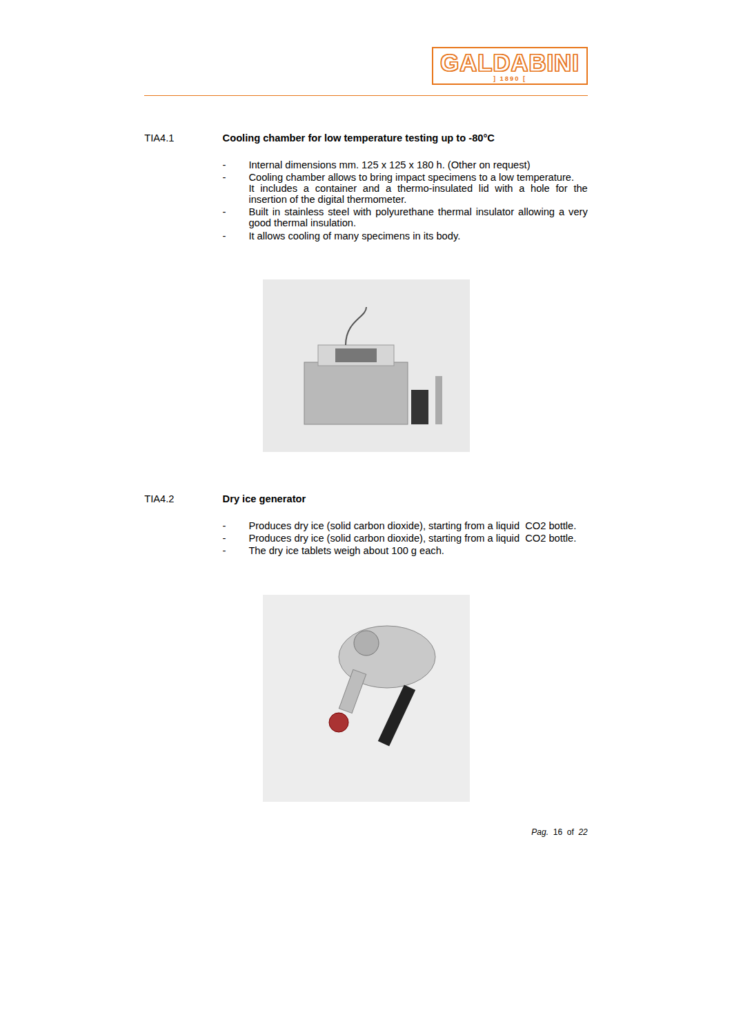GALDABINI
] 1890 [
TIA4.1
Cooling chamber for low temperature testing up to -80°C
Internal dimensions mm. 125 x 125 x 180 h. (Other on request)
Cooling chamber allows to bring impact specimens to a low temperature. It includes a container and a thermo-insulated lid with a hole for the insertion of the digital thermometer.
Built in stainless steel with polyurethane thermal insulator allowing a very good thermal insulation.
It allows cooling of many specimens in its body.
TIA4.2
Dry ice generator
Produces dry ice (solid carbon dioxide), starting from a liquid CO2 bottle.
Produces dry ice (solid carbon dioxide), starting from a liquid CO2 bottle.
The dry ice tablets weigh about 100 g each.
Pag. 16 of 22